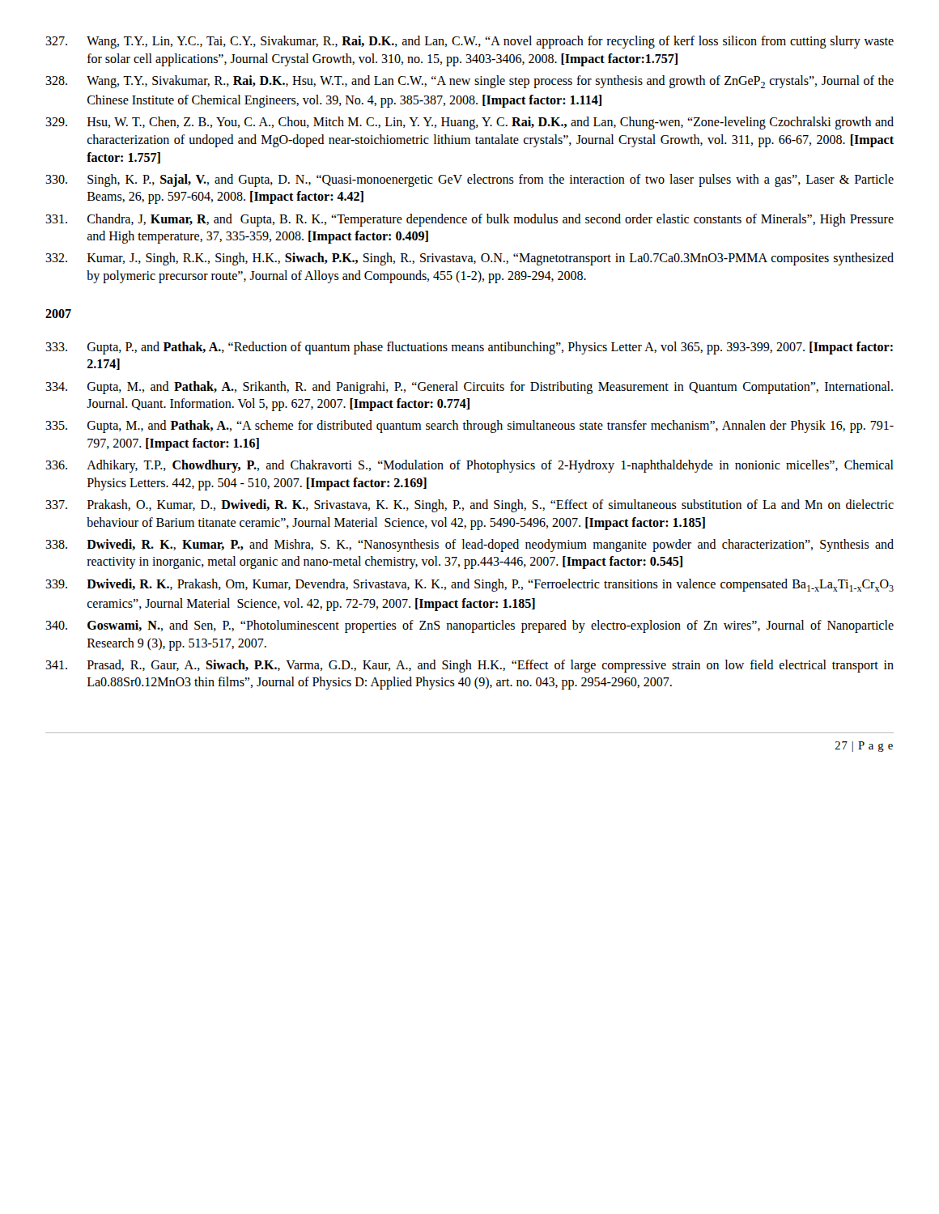327. Wang, T.Y., Lin, Y.C., Tai, C.Y., Sivakumar, R., Rai, D.K., and Lan, C.W., “A novel approach for recycling of kerf loss silicon from cutting slurry waste for solar cell applications”, Journal Crystal Growth, vol. 310, no. 15, pp. 3403-3406, 2008. [Impact factor:1.757]
328. Wang, T.Y., Sivakumar, R., Rai, D.K., Hsu, W.T., and Lan C.W., “A new single step process for synthesis and growth of ZnGeP2 crystals”, Journal of the Chinese Institute of Chemical Engineers, vol. 39, No. 4, pp. 385-387, 2008. [Impact factor: 1.114]
329. Hsu, W. T., Chen, Z. B., You, C. A., Chou, Mitch M. C., Lin, Y. Y., Huang, Y. C. Rai, D.K., and Lan, Chung-wen, “Zone-leveling Czochralski growth and characterization of undoped and MgO-doped near-stoichiometric lithium tantalate crystals”, Journal Crystal Growth, vol. 311, pp. 66-67, 2008. [Impact factor: 1.757]
330. Singh, K. P., Sajal, V., and Gupta, D. N., “Quasi-monoenergetic GeV electrons from the interaction of two laser pulses with a gas”, Laser & Particle Beams, 26, pp. 597-604, 2008. [Impact factor: 4.42]
331. Chandra, J, Kumar, R, and Gupta, B. R. K., “Temperature dependence of bulk modulus and second order elastic constants of Minerals”, High Pressure and High temperature, 37, 335-359, 2008. [Impact factor: 0.409]
332. Kumar, J., Singh, R.K., Singh, H.K., Siwach, P.K., Singh, R., Srivastava, O.N., “Magnetotransport in La0.7Ca0.3MnO3-PMMA composites synthesized by polymeric precursor route”, Journal of Alloys and Compounds, 455 (1-2), pp. 289-294, 2008.
2007
333. Gupta, P., and Pathak, A., “Reduction of quantum phase fluctuations means antibunching”, Physics Letter A, vol 365, pp. 393-399, 2007. [Impact factor: 2.174]
334. Gupta, M., and Pathak, A., Srikanth, R. and Panigrahi, P., “General Circuits for Distributing Measurement in Quantum Computation”, International. Journal. Quant. Information. Vol 5, pp. 627, 2007. [Impact factor: 0.774]
335. Gupta, M., and Pathak, A., “A scheme for distributed quantum search through simultaneous state transfer mechanism”, Annalen der Physik 16, pp. 791-797, 2007. [Impact factor: 1.16]
336. Adhikary, T.P., Chowdhury, P., and Chakravorti S., “Modulation of Photophysics of 2-Hydroxy 1-naphthaldehyde in nonionic micelles”, Chemical Physics Letters. 442, pp. 504 - 510, 2007. [Impact factor: 2.169]
337. Prakash, O., Kumar, D., Dwivedi, R. K., Srivastava, K. K., Singh, P., and Singh, S., “Effect of simultaneous substitution of La and Mn on dielectric behaviour of Barium titanate ceramic”, Journal Material Science, vol 42, pp. 5490-5496, 2007. [Impact factor: 1.185]
338. Dwivedi, R. K., Kumar, P., and Mishra, S. K., “Nanosynthesis of lead-doped neodymium manganite powder and characterization”, Synthesis and reactivity in inorganic, metal organic and nano-metal chemistry, vol. 37, pp.443-446, 2007. [Impact factor: 0.545]
339. Dwivedi, R. K., Prakash, Om, Kumar, Devendra, Srivastava, K. K., and Singh, P., “Ferroelectric transitions in valence compensated Ba1-xLaxTi1-xCrxO3 ceramics”, Journal Material Science, vol. 42, pp. 72-79, 2007. [Impact factor: 1.185]
340. Goswami, N., and Sen, P., “Photoluminescent properties of ZnS nanoparticles prepared by electro-explosion of Zn wires”, Journal of Nanoparticle Research 9 (3), pp. 513-517, 2007.
341. Prasad, R., Gaur, A., Siwach, P.K., Varma, G.D., Kaur, A., and Singh H.K., “Effect of large compressive strain on low field electrical transport in La0.88Sr0.12MnO3 thin films”, Journal of Physics D: Applied Physics 40 (9), art. no. 043, pp. 2954-2960, 2007.
27 | P a g e